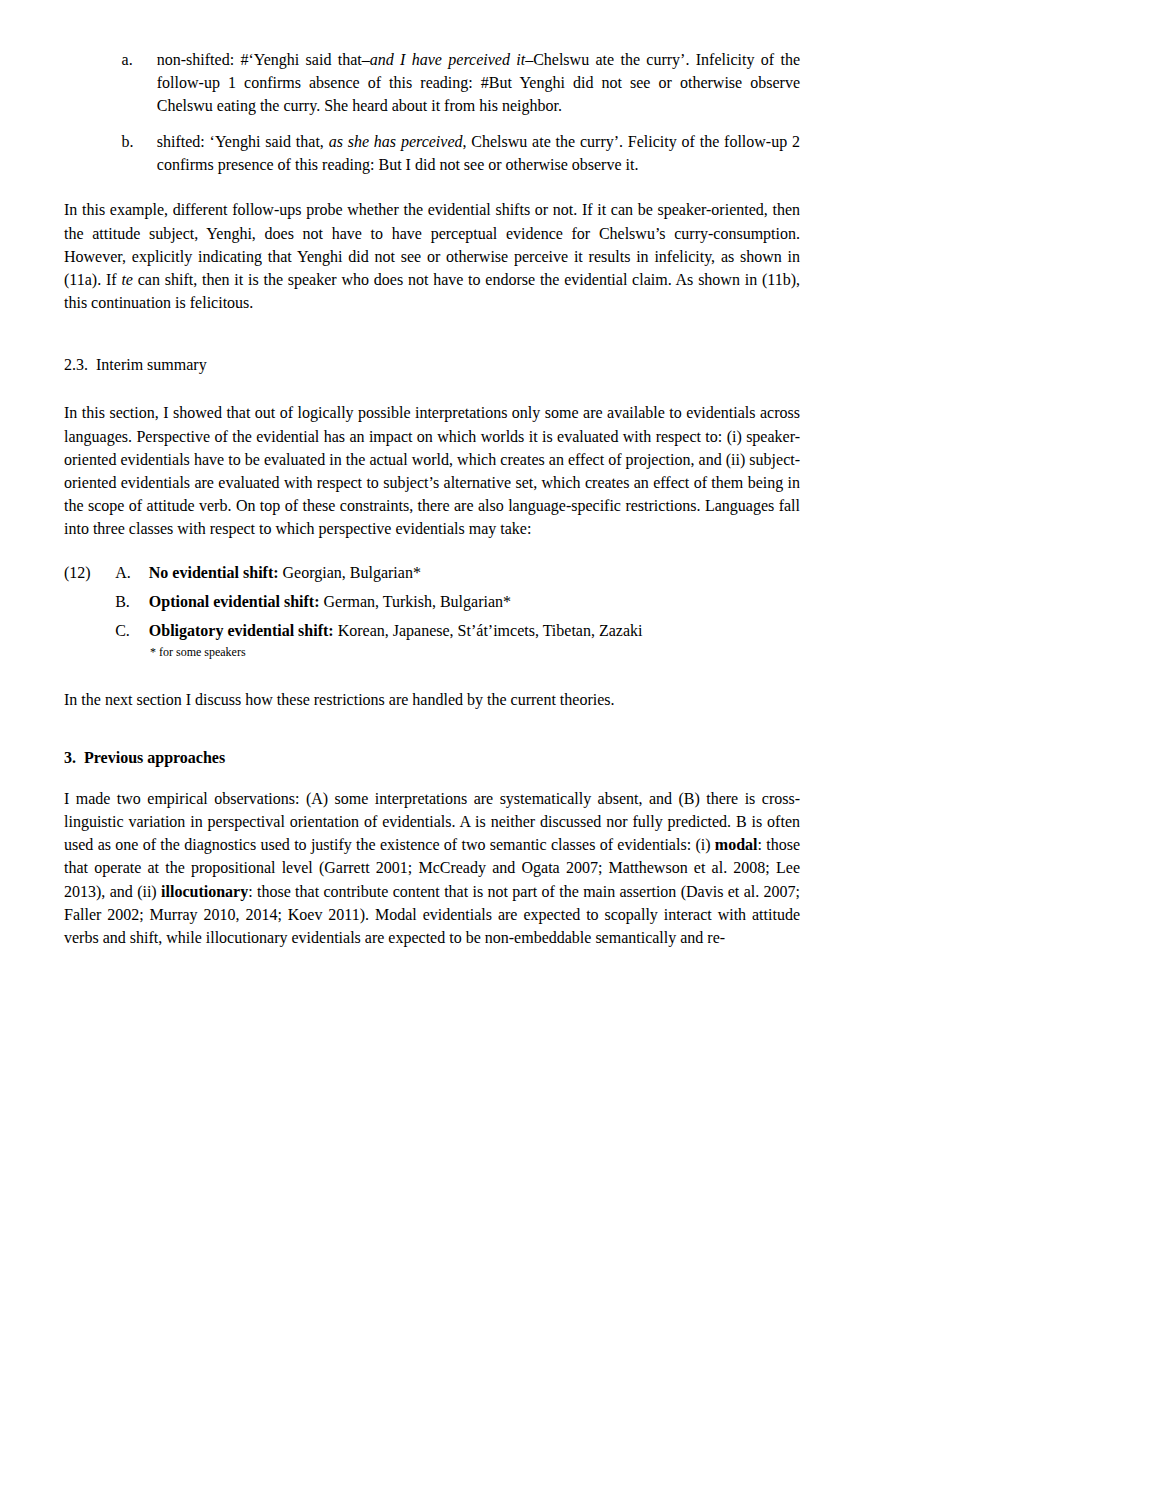a. non-shifted: #‘Yenghi said that–and I have perceived it–Chelswu ate the curry’. Infelicity of the follow-up 1 confirms absence of this reading: #But Yenghi did not see or otherwise observe Chelswu eating the curry. She heard about it from his neighbor.
b. shifted: ‘Yenghi said that, as she has perceived, Chelswu ate the curry’. Felicity of the follow-up 2 confirms presence of this reading: But I did not see or otherwise observe it.
In this example, different follow-ups probe whether the evidential shifts or not. If it can be speaker-oriented, then the attitude subject, Yenghi, does not have to have perceptual evidence for Chelswu’s curry-consumption. However, explicitly indicating that Yenghi did not see or otherwise perceive it results in infelicity, as shown in (11a). If te can shift, then it is the speaker who does not have to endorse the evidential claim. As shown in (11b), this continuation is felicitous.
2.3. Interim summary
In this section, I showed that out of logically possible interpretations only some are available to evidentials across languages. Perspective of the evidential has an impact on which worlds it is evaluated with respect to: (i) speaker-oriented evidentials have to be evaluated in the actual world, which creates an effect of projection, and (ii) subject-oriented evidentials are evaluated with respect to subject’s alternative set, which creates an effect of them being in the scope of attitude verb. On top of these constraints, there are also language-specific restrictions. Languages fall into three classes with respect to which perspective evidentials may take:
| (12) | A. | No evidential shift: Georgian, Bulgarian* |
| | B. | Optional evidential shift: German, Turkish, Bulgarian* |
| | C. | Obligatory evidential shift: Korean, Japanese, St’át’imcets, Tibetan, Zazaki * for some speakers |
In the next section I discuss how these restrictions are handled by the current theories.
3. Previous approaches
I made two empirical observations: (A) some interpretations are systematically absent, and (B) there is cross-linguistic variation in perspectival orientation of evidentials. A is neither discussed nor fully predicted. B is often used as one of the diagnostics used to justify the existence of two semantic classes of evidentials: (i) modal: those that operate at the propositional level (Garrett 2001; McCready and Ogata 2007; Matthewson et al. 2008; Lee 2013), and (ii) illocutionary: those that contribute content that is not part of the main assertion (Davis et al. 2007; Faller 2002; Murray 2010, 2014; Koev 2011). Modal evidentials are expected to scopally interact with attitude verbs and shift, while illocutionary evidentials are expected to be non-embeddable semantically and re-